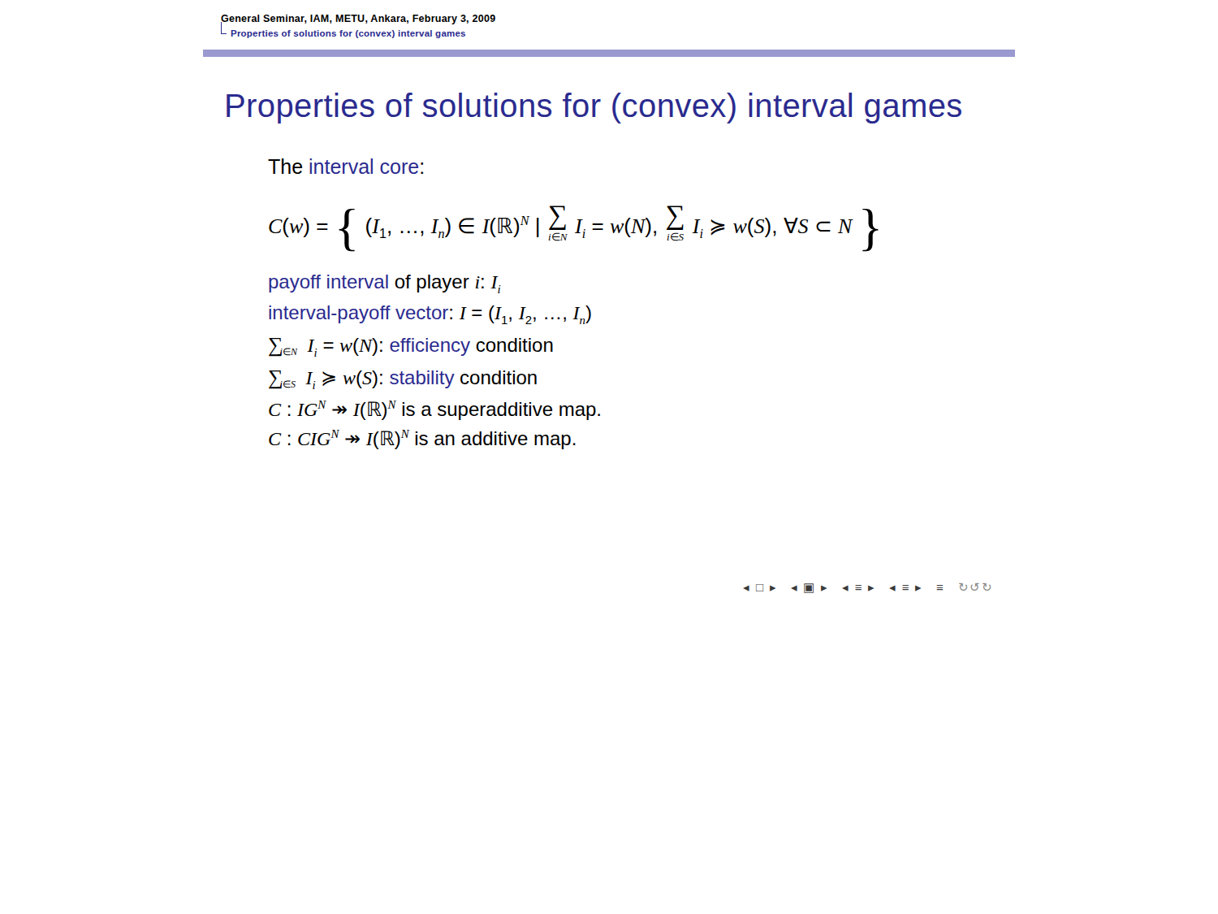General Seminar, IAM, METU, Ankara, February 3, 2009
Properties of solutions for (convex) interval games
Properties of solutions for (convex) interval games
The interval core:
C(w) = { (I1, …, In) ∈ I(ℝ)N | ∑i∈N Ii = w(N), ∑i∈S Ii ≽ w(S), ∀S ⊂ N }
payoff interval of player i: Ii
interval-payoff vector: I = (I1, I2, …, In)
∑i∈N Ii = w(N): efficiency condition
∑i∈S Ii ≽ w(S): stability condition
C : IGN ↠ I(ℝ)N is a superadditive map.
C : CIGN ↠ I(ℝ)N is an additive map.
◂ □ ▸ ◂ ▣ ▸ ◂ ≡ ▸ ◂ ≡ ▸ ≡ ↻↺↻